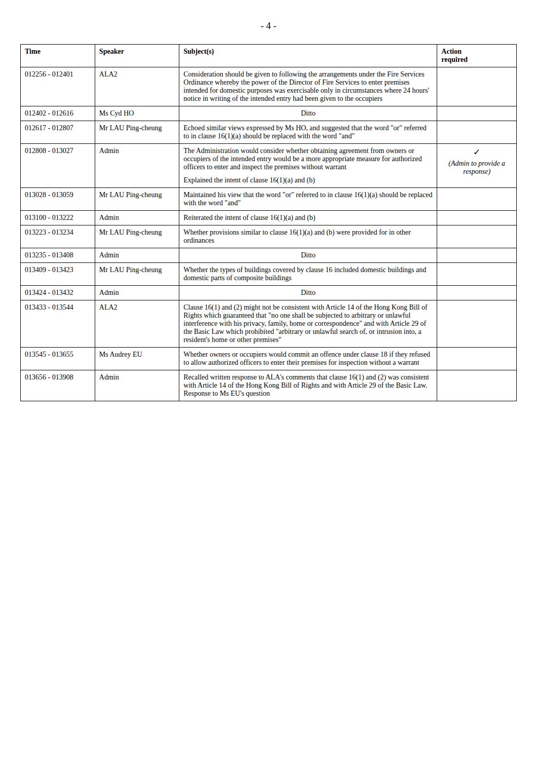- 4 -
| Time | Speaker | Subject(s) | Action required |
| --- | --- | --- | --- |
| 012256 - 012401 | ALA2 | Consideration should be given to following the arrangements under the Fire Services Ordinance whereby the power of the Director of Fire Services to enter premises intended for domestic purposes was exercisable only in circumstances where 24 hours' notice in writing of the intended entry had been given to the occupiers | |
| 012402 - 012616 | Ms Cyd HO | Ditto | |
| 012617 - 012807 | Mr LAU Ping-cheung | Echoed similar views expressed by Ms HO, and suggested that the word "or" referred to in clause 16(1)(a) should be replaced with the word "and" | |
| 012808 - 013027 | Admin | The Administration would consider whether obtaining agreement from owners or occupiers of the intended entry would be a more appropriate measure for authorized officers to enter and inspect the premises without warrant Explained the intent of clause 16(1)(a) and (b) | ✓ (Admin to provide a response) |
| 013028 - 013059 | Mr LAU Ping-cheung | Maintained his view that the word "or" referred to in clause 16(1)(a) should be replaced with the word "and" | |
| 013100 - 013222 | Admin | Reiterated the intent of clause 16(1)(a) and (b) | |
| 013223 - 013234 | Mr LAU Ping-cheung | Whether provisions similar to clause 16(1)(a) and (b) were provided for in other ordinances | |
| 013235 - 013408 | Admin | Ditto | |
| 013409 - 013423 | Mr LAU Ping-cheung | Whether the types of buildings covered by clause 16 included domestic buildings and domestic parts of composite buildings | |
| 013424 - 013432 | Admin | Ditto | |
| 013433 - 013544 | ALA2 | Clause 16(1) and (2) might not be consistent with Article 14 of the Hong Kong Bill of Rights which guaranteed that "no one shall be subjected to arbitrary or unlawful interference with his privacy, family, home or correspondence" and with Article 29 of the Basic Law which prohibited "arbitrary or unlawful search of, or intrusion into, a resident's home or other premises" | |
| 013545 - 013655 | Ms Audrey EU | Whether owners or occupiers would commit an offence under clause 18 if they refused to allow authorized officers to enter their premises for inspection without a warrant | |
| 013656 - 013908 | Admin | Recalled written response to ALA's comments that clause 16(1) and (2) was consistent with Article 14 of the Hong Kong Bill of Rights and with Article 29 of the Basic Law. Response to Ms EU's question | |